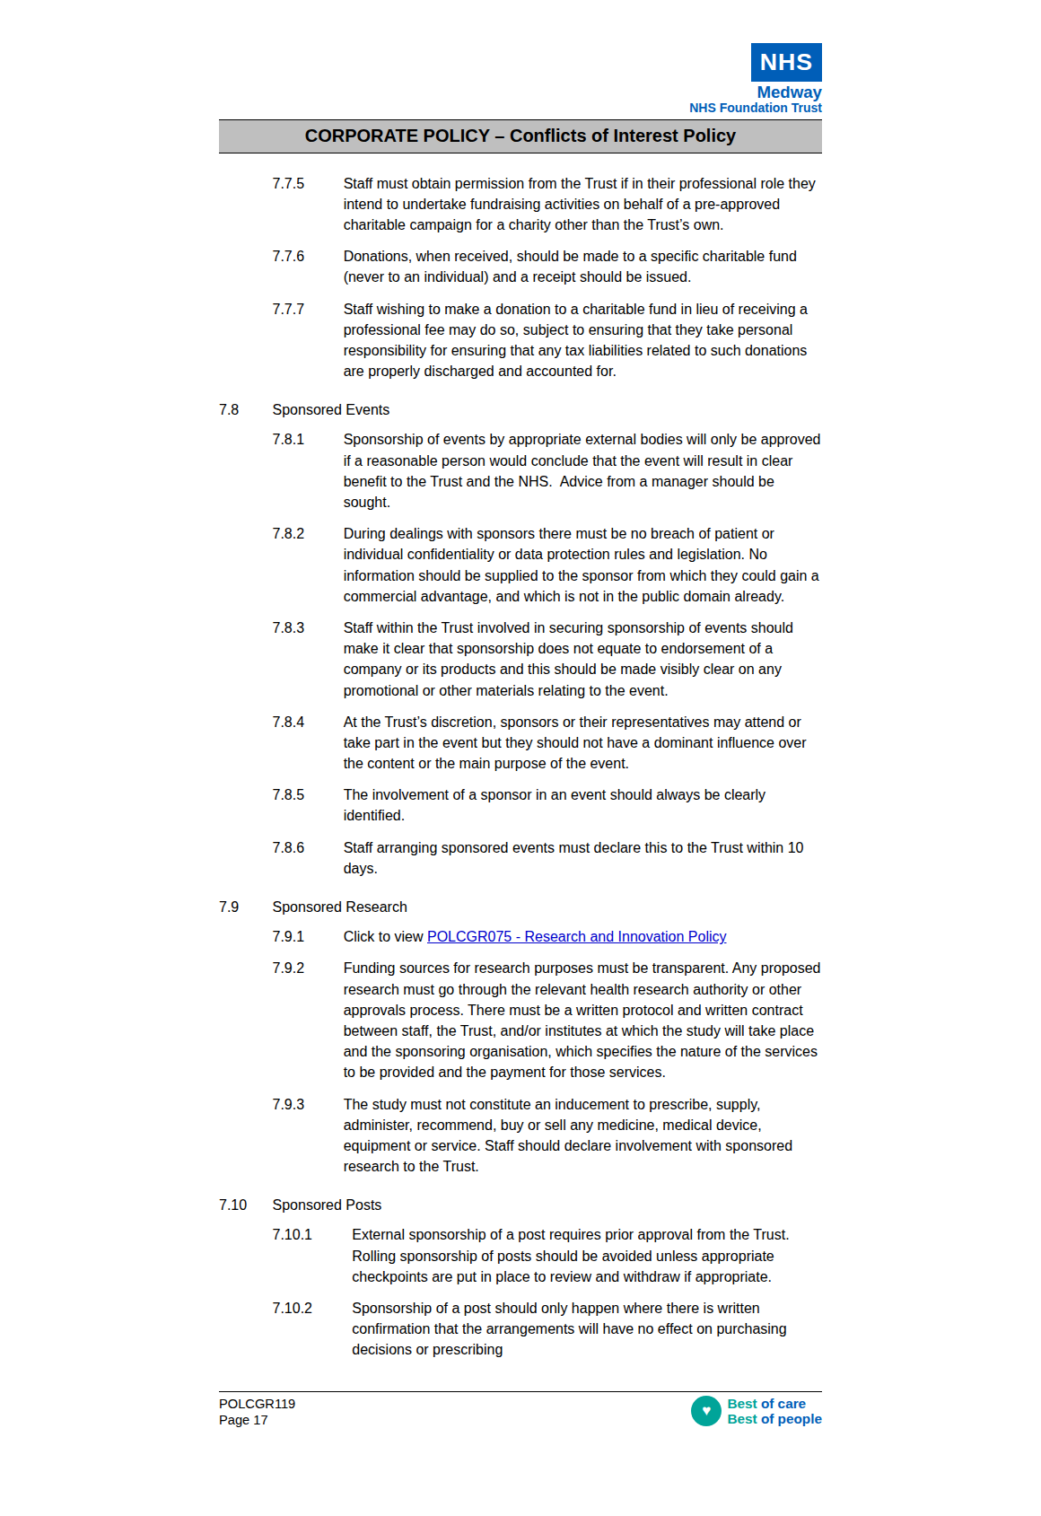NHS
MedwayNHS Foundation Trust
CORPORATE POLICY – Conflicts of Interest Policy
7.7.5
Staff must obtain permission from the Trust if in their professional role they intend to undertake fundraising activities on behalf of a pre-approved charitable campaign for a charity other than the Trust’s own.
7.7.6
Donations, when received, should be made to a specific charitable fund (never to an individual) and a receipt should be issued.
7.7.7
Staff wishing to make a donation to a charitable fund in lieu of receiving a professional fee may do so, subject to ensuring that they take personal responsibility for ensuring that any tax liabilities related to such donations are properly discharged and accounted for.
7.8
Sponsored Events
7.8.1
Sponsorship of events by appropriate external bodies will only be approved if a reasonable person would conclude that the event will result in clear benefit to the Trust and the NHS. Advice from a manager should be sought.
7.8.2
During dealings with sponsors there must be no breach of patient or individual confidentiality or data protection rules and legislation. No information should be supplied to the sponsor from which they could gain a commercial advantage, and which is not in the public domain already.
7.8.3
Staff within the Trust involved in securing sponsorship of events should make it clear that sponsorship does not equate to endorsement of a company or its products and this should be made visibly clear on any promotional or other materials relating to the event.
7.8.4
At the Trust’s discretion, sponsors or their representatives may attend or take part in the event but they should not have a dominant influence over the content or the main purpose of the event.
7.8.5
The involvement of a sponsor in an event should always be clearly identified.
7.8.6
Staff arranging sponsored events must declare this to the Trust within 10 days.
7.9
Sponsored Research
7.9.1
Click to view POLCGR075 - Research and Innovation Policy
7.9.2
Funding sources for research purposes must be transparent. Any proposed research must go through the relevant health research authority or other approvals process. There must be a written protocol and written contract between staff, the Trust, and/or institutes at which the study will take place and the sponsoring organisation, which specifies the nature of the services to be provided and the payment for those services.
7.9.3
The study must not constitute an inducement to prescribe, supply, administer, recommend, buy or sell any medicine, medical device, equipment or service. Staff should declare involvement with sponsored research to the Trust.
7.10
Sponsored Posts
7.10.1
External sponsorship of a post requires prior approval from the Trust. Rolling sponsorship of posts should be avoided unless appropriate checkpoints are put in place to review and withdraw if appropriate.
7.10.2
Sponsorship of a post should only happen where there is written confirmation that the arrangements will have no effect on purchasing decisions or prescribing
POLCGR119
Page 17
Best of care
Best of people